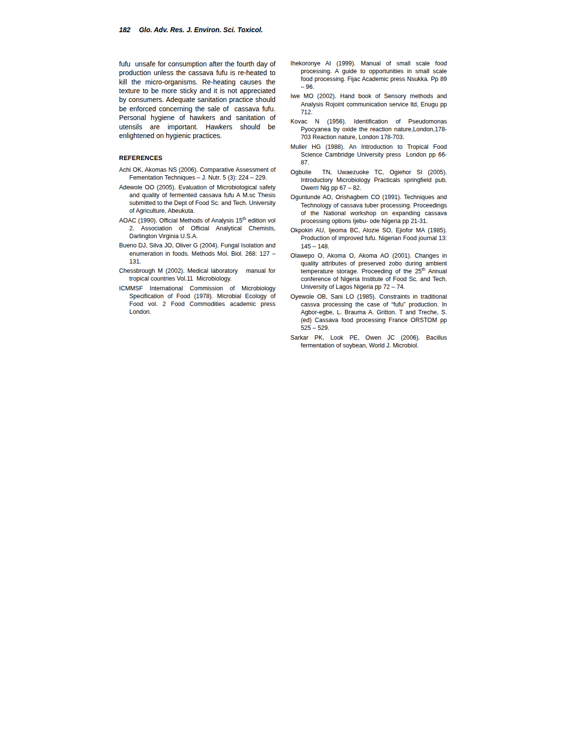182 Glo. Adv. Res. J. Environ. Sci. Toxicol.
fufu unsafe for consumption after the fourth day of production unless the cassava fufu is re-heated to kill the micro-organisms. Re-heating causes the texture to be more sticky and it is not appreciated by consumers. Adequate sanitation practice should be enforced concerning the sale of cassava fufu. Personal hygiene of hawkers and sanitation of utensils are important. Hawkers should be enlightened on hygienic practices.
REFERENCES
Achi OK, Akomas NS (2006). Comparative Assessment of Fementation Techniques – J. Nutr. 5 (3): 224 – 229.
Adewole OO (2005). Evaluation of Microbiological safety and quality of fermented cassava fufu A M.sc Thesis submitted to the Dept of Food Sc. and Tech. University of Agriculture, Abeukuta.
AOAC (1990). Official Methods of Analysis 15th edition vol 2. Association of Official Analytical Chemists, Darlington Virginia U.S.A.
Bueno DJ, Silva JO, Oliver G (2004). Fungal Isolation and enumeration in foods. Methods Mol. Biol. 268: 127 – 131.
Chessbrough M (2002). Medical laboratory manual for tropical countries Vol.11 Microbiology.
ICMMSF International Commission of Microbiology Specification of Food (1978). Microbial Ecology of Food vol. 2 Food Commodities academic press London.
Ihekoronye AI (1999). Manual of small scale food processing. A guide to opportunities in small scale food processing. Fijac Academic press Nsukka. Pp 89 – 96.
Iwe MO (2002). Hand book of Sensory methods and Analysis Rojoint communication service ltd, Enugu pp 712.
Kovac N (1956). Identification of Pseudomonas Pyocyanea by oxide the reaction nature,London,178-703 Reaction nature, London 178-703.
Muller HG (1988). An Introduction to Tropical Food Science Cambridge University press London pp 66-87.
Ogbulie TN, Uwaezuoke TC, Ogiehor SI (2005). Introductory Microbiology Practicals springfield pub. Owerri Nig pp 67 – 82.
Oguntunde AO, Orishagbem CO (1991). Techniques and Technology of cassava tuber processing. Proceedings of the National workshop on expanding cassava processing options Ijebu- ode Nigeria pp 21-31.
Okpokiri AU, Ijeoma BC, Alozie SO, Ejiofor MA (1985). Production of improved fufu. Nigerian Food journal 13: 145 – 148.
Olawepo O, Akoma O, Akoma AO (2001). Changes in quality attributes of preserved zobo during ambient temperature storage. Proceeding of the 25th Annual conference of Nigeria Institute of Food Sc. and Tech. University of Lagos Nigeria pp 72 – 74.
Oyewole OB, Sani LO (1985). Constraints in traditional cassva processing the case of “fufu” production. In Agbor-egbe, L. Brauma A. Gritton. T and Treche, S.(ed) Cassava food processing France ORSTOM pp 525 – 529.
Sarkar PK, Look PE, Owen JC (2006). Bacillus fermentation of soybean, World J. Microbiol.